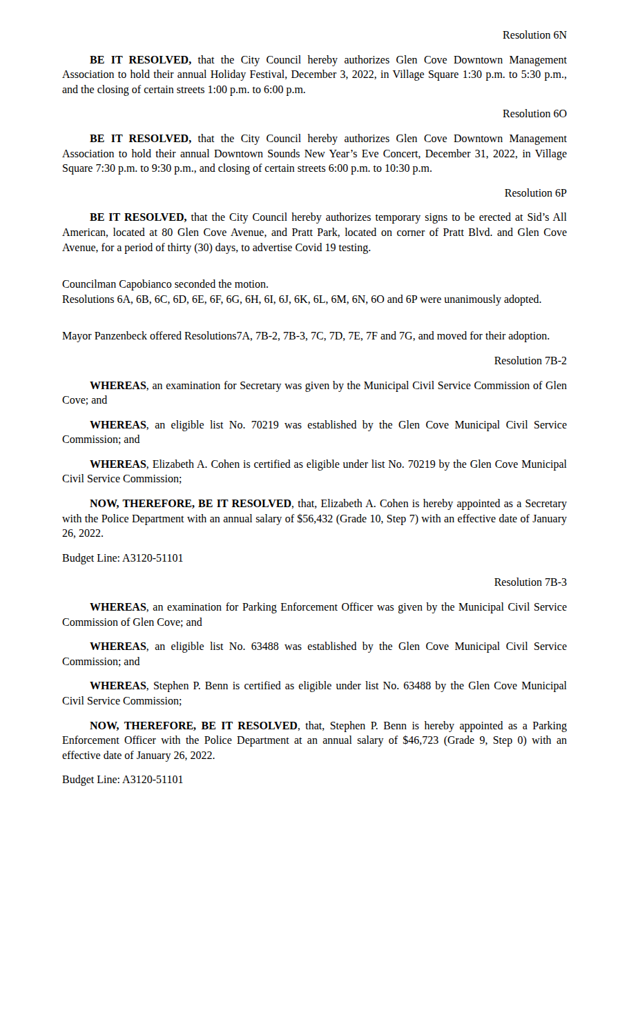Resolution 6N
BE IT RESOLVED, that the City Council hereby authorizes Glen Cove Downtown Management Association to hold their annual Holiday Festival, December 3, 2022, in Village Square 1:30 p.m. to 5:30 p.m., and the closing of certain streets 1:00 p.m. to 6:00 p.m.
Resolution 6O
BE IT RESOLVED, that the City Council hereby authorizes Glen Cove Downtown Management Association to hold their annual Downtown Sounds New Year’s Eve Concert, December 31, 2022, in Village Square 7:30 p.m. to 9:30 p.m., and closing of certain streets 6:00 p.m. to 10:30 p.m.
Resolution 6P
BE IT RESOLVED, that the City Council hereby authorizes temporary signs to be erected at Sid’s All American, located at 80 Glen Cove Avenue, and Pratt Park, located on corner of Pratt Blvd. and Glen Cove Avenue, for a period of thirty (30) days, to advertise Covid 19 testing.
Councilman Capobianco seconded the motion.
Resolutions 6A, 6B, 6C, 6D, 6E, 6F, 6G, 6H, 6I, 6J, 6K, 6L, 6M, 6N, 6O and 6P were unanimously adopted.
Mayor Panzenbeck offered Resolutions7A, 7B-2, 7B-3, 7C, 7D, 7E, 7F and 7G, and moved for their adoption.
Resolution 7B-2
WHEREAS, an examination for Secretary was given by the Municipal Civil Service Commission of Glen Cove; and
WHEREAS, an eligible list No. 70219 was established by the Glen Cove Municipal Civil Service Commission; and
WHEREAS, Elizabeth A. Cohen is certified as eligible under list No. 70219 by the Glen Cove Municipal Civil Service Commission;
NOW, THEREFORE, BE IT RESOLVED, that, Elizabeth A. Cohen is hereby appointed as a Secretary with the Police Department with an annual salary of $56,432 (Grade 10, Step 7) with an effective date of January 26, 2022.
Budget Line: A3120-51101
Resolution 7B-3
WHEREAS, an examination for Parking Enforcement Officer was given by the Municipal Civil Service Commission of Glen Cove; and
WHEREAS, an eligible list No. 63488 was established by the Glen Cove Municipal Civil Service Commission; and
WHEREAS, Stephen P. Benn is certified as eligible under list No. 63488 by the Glen Cove Municipal Civil Service Commission;
NOW, THEREFORE, BE IT RESOLVED, that, Stephen P. Benn is hereby appointed as a Parking Enforcement Officer with the Police Department at an annual salary of $46,723 (Grade 9, Step 0) with an effective date of January 26, 2022.
Budget Line: A3120-51101